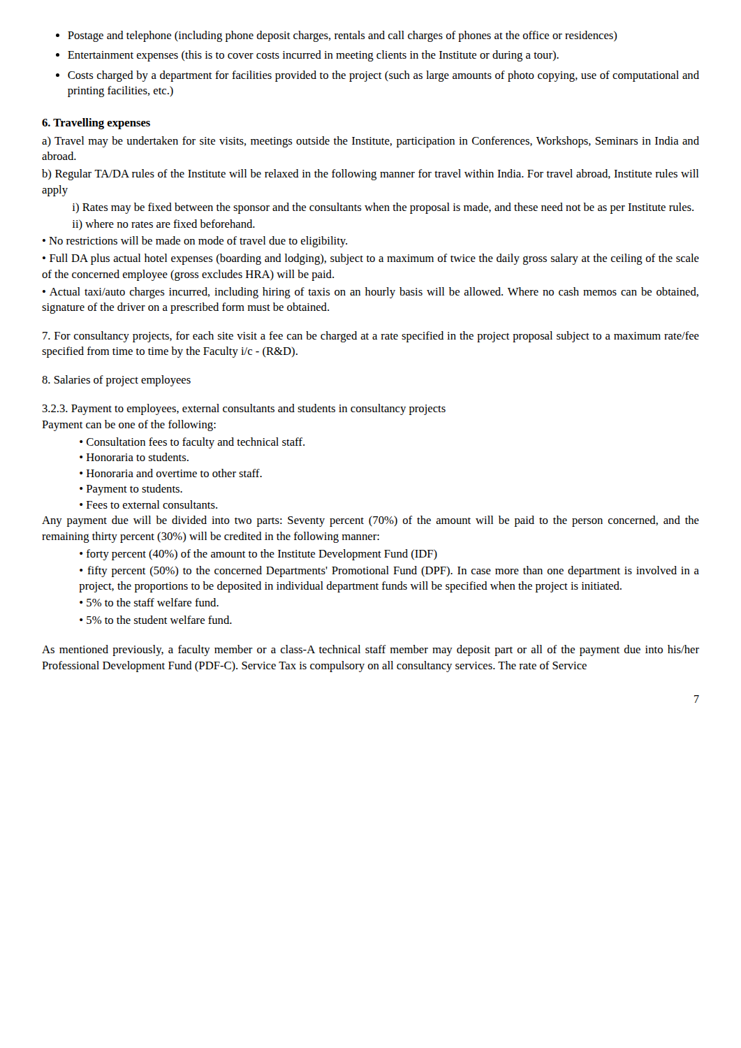Postage and telephone (including phone deposit charges, rentals and call charges of phones at the office or residences)
Entertainment expenses (this is to cover costs incurred in meeting clients in the Institute or during a tour).
Costs charged by a department for facilities provided to the project (such as large amounts of photo copying, use of computational and printing facilities, etc.)
6. Travelling expenses
a) Travel may be undertaken for site visits, meetings outside the Institute, participation in Conferences, Workshops, Seminars in India and abroad.
b) Regular TA/DA rules of the Institute will be relaxed in the following manner for travel within India. For travel abroad, Institute rules will apply
i) Rates may be fixed between the sponsor and the consultants when the proposal is made, and these need not be as per Institute rules.
ii) where no rates are fixed beforehand.
• No restrictions will be made on mode of travel due to eligibility.
• Full DA plus actual hotel expenses (boarding and lodging), subject to a maximum of twice the daily gross salary at the ceiling of the scale of the concerned employee (gross excludes HRA) will be paid.
• Actual taxi/auto charges incurred, including hiring of taxis on an hourly basis will be allowed. Where no cash memos can be obtained, signature of the driver on a prescribed form must be obtained.
7. For consultancy projects, for each site visit a fee can be charged at a rate specified in the project proposal subject to a maximum rate/fee specified from time to time by the Faculty i/c - (R&D).
8. Salaries of project employees
3.2.3. Payment to employees, external consultants and students in consultancy projects
Payment can be one of the following:
Consultation fees to faculty and technical staff.
Honoraria to students.
Honoraria and overtime to other staff.
Payment to students.
Fees to external consultants.
Any payment due will be divided into two parts: Seventy percent (70%) of the amount will be paid to the person concerned, and the remaining thirty percent (30%) will be credited in the following manner:
forty percent (40%) of the amount to the Institute Development Fund (IDF)
fifty percent (50%) to the concerned Departments' Promotional Fund (DPF). In case more than one department is involved in a project, the proportions to be deposited in individual department funds will be specified when the project is initiated.
5% to the staff welfare fund.
5% to the student welfare fund.
As mentioned previously, a faculty member or a class-A technical staff member may deposit part or all of the payment due into his/her Professional Development Fund (PDF-C). Service Tax is compulsory on all consultancy services. The rate of Service
7